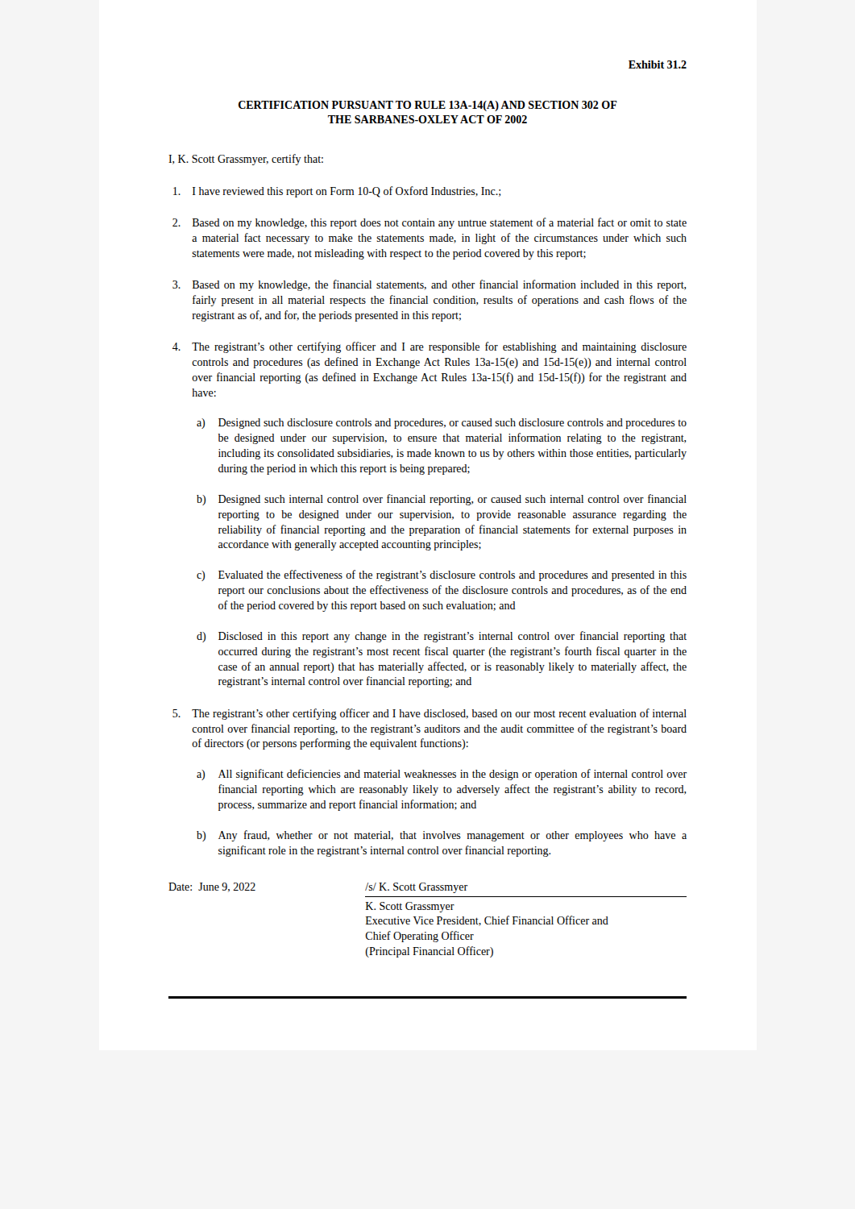Exhibit 31.2
Certification Pursuant to Rule 13a-14(a) and Section 302 of
the Sarbanes-Oxley Act of 2002
I, K. Scott Grassmyer, certify that:
I have reviewed this report on Form 10-Q of Oxford Industries, Inc.;
Based on my knowledge, this report does not contain any untrue statement of a material fact or omit to state a material fact necessary to make the statements made, in light of the circumstances under which such statements were made, not misleading with respect to the period covered by this report;
Based on my knowledge, the financial statements, and other financial information included in this report, fairly present in all material respects the financial condition, results of operations and cash flows of the registrant as of, and for, the periods presented in this report;
The registrant’s other certifying officer and I are responsible for establishing and maintaining disclosure controls and procedures (as defined in Exchange Act Rules 13a-15(e) and 15d-15(e)) and internal control over financial reporting (as defined in Exchange Act Rules 13a-15(f) and 15d-15(f)) for the registrant and have:
Designed such disclosure controls and procedures, or caused such disclosure controls and procedures to be designed under our supervision, to ensure that material information relating to the registrant, including its consolidated subsidiaries, is made known to us by others within those entities, particularly during the period in which this report is being prepared;
Designed such internal control over financial reporting, or caused such internal control over financial reporting to be designed under our supervision, to provide reasonable assurance regarding the reliability of financial reporting and the preparation of financial statements for external purposes in accordance with generally accepted accounting principles;
Evaluated the effectiveness of the registrant’s disclosure controls and procedures and presented in this report our conclusions about the effectiveness of the disclosure controls and procedures, as of the end of the period covered by this report based on such evaluation; and
Disclosed in this report any change in the registrant’s internal control over financial reporting that occurred during the registrant’s most recent fiscal quarter (the registrant’s fourth fiscal quarter in the case of an annual report) that has materially affected, or is reasonably likely to materially affect, the registrant’s internal control over financial reporting; and
The registrant’s other certifying officer and I have disclosed, based on our most recent evaluation of internal control over financial reporting, to the registrant’s auditors and the audit committee of the registrant’s board of directors (or persons performing the equivalent functions):
All significant deficiencies and material weaknesses in the design or operation of internal control over financial reporting which are reasonably likely to adversely affect the registrant’s ability to record, process, summarize and report financial information; and
Any fraud, whether or not material, that involves management or other employees who have a significant role in the registrant’s internal control over financial reporting.
| Date: June 9, 2022 | /s/ K. Scott Grassmyer K. Scott Grassmyer Executive Vice President, Chief Financial Officer and Chief Operating Officer (Principal Financial Officer) |